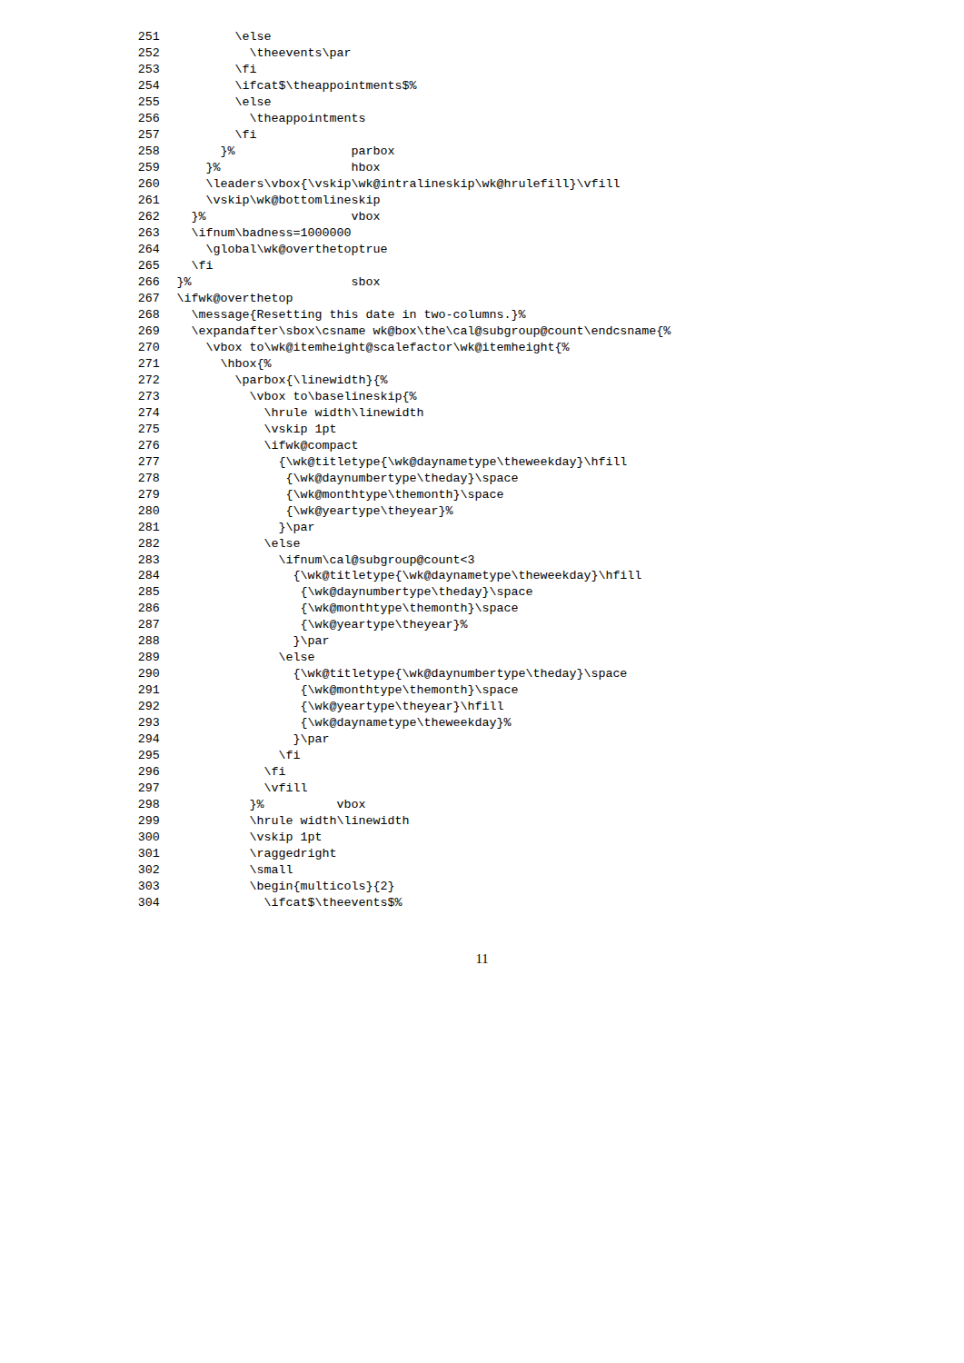251 \else 252 \theevents\par 253 \fi 254 \ifcat$\theappointments$% 255 \else 256 \theappointments 257 \fi 258 }% parbox 259 }% hbox 260 \leaders\vbox{\vskip\wk@intralineskip\wk@hrulefill}\vfill 261 \vskip\wk@bottomlineskip 262 }% vbox 263 \ifnum\badness=1000000 264 \global\wk@overthetoptrue 265 \fi 266}% sbox 267\ifwk@overthetop 268 \message{Resetting this date in two-columns.}% 269 \expandafter\sbox\csname wk@box\the\cal@subgroup@count\endcsname{% 270 \vbox to\wk@itemheight@scalefactor\wk@itemheight{% 271 \hbox{% 272 \parbox{\linewidth}{% 273 \vbox to\baselineskip{% 274 \hrule width\linewidth 275 \vskip 1pt 276 \ifwk@compact 277 {\wk@titletype{\wk@daynametype\theweekday}\hfill 278 {\wk@daynumbertype\theday}\space 279 {\wk@monthtype\themonth}\space 280 {\wk@yeartype\theyear}% 281 }\par 282 \else 283 \ifnum\cal@subgroup@count<3 284 {\wk@titletype{\wk@daynametype\theweekday}\hfill 285 {\wk@daynumbertype\theday}\space 286 {\wk@monthtype\themonth}\space 287 {\wk@yeartype\theyear}% 288 }\par 289 \else 290 {\wk@titletype{\wk@daynumbertype\theday}\space 291 {\wk@monthtype\themonth}\space 292 {\wk@yeartype\theyear}\hfill 293 {\wk@daynametype\theweekday}% 294 }\par 295 \fi 296 \fi 297 \vfill 298 }% vbox 299 \hrule width\linewidth 300 \vskip 1pt 301 \raggedright 302 \small 303 \begin{multicols}{2} 304 \ifcat$\theevents$%
11